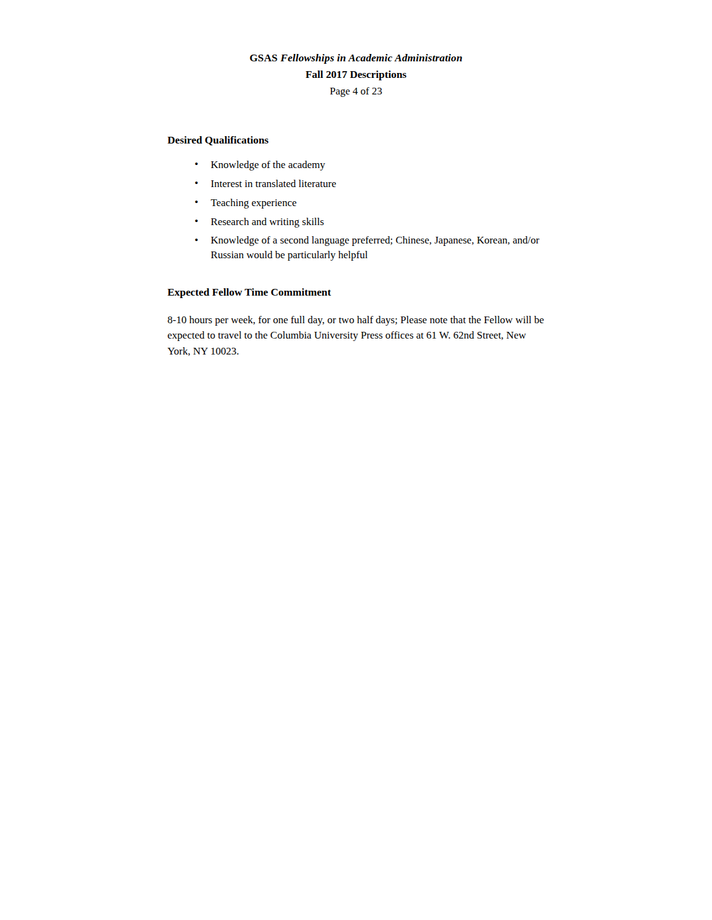GSAS Fellowships in Academic Administration
Fall 2017 Descriptions
Page 4 of 23
Desired Qualifications
Knowledge of the academy
Interest in translated literature
Teaching experience
Research and writing skills
Knowledge of a second language preferred; Chinese, Japanese, Korean, and/or Russian would be particularly helpful
Expected Fellow Time Commitment
8-10 hours per week, for one full day, or two half days; Please note that the Fellow will be expected to travel to the Columbia University Press offices at 61 W. 62nd Street, New York, NY 10023.